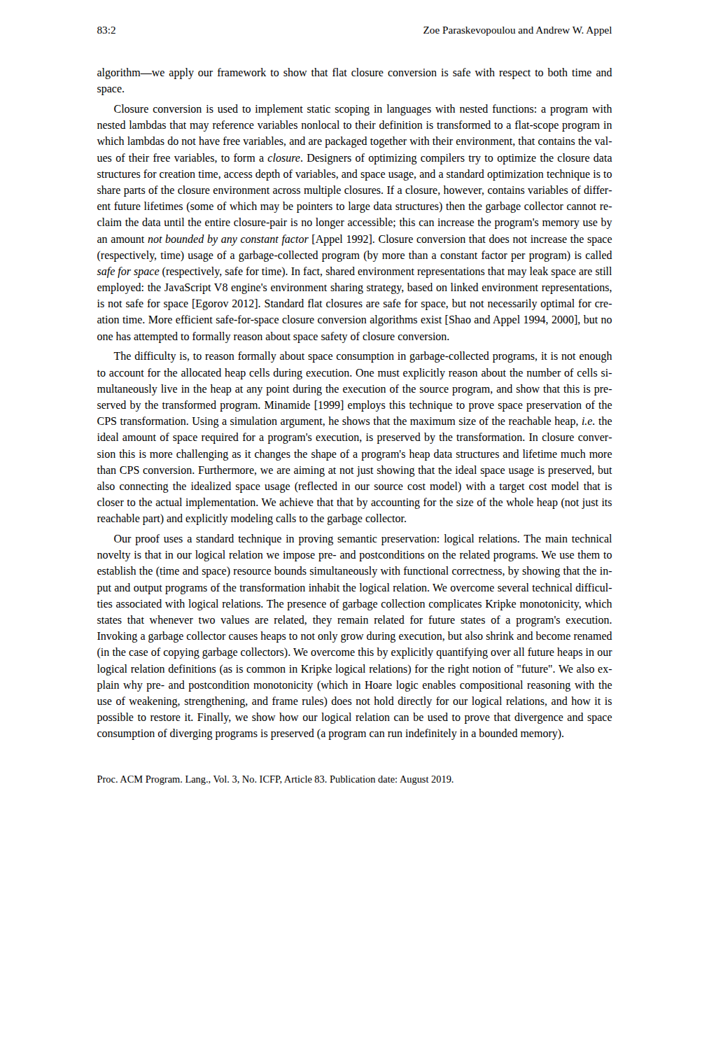83:2 Zoe Paraskevopoulou and Andrew W. Appel
algorithm—we apply our framework to show that flat closure conversion is safe with respect to both time and space.
Closure conversion is used to implement static scoping in languages with nested functions: a program with nested lambdas that may reference variables nonlocal to their definition is transformed to a flat-scope program in which lambdas do not have free variables, and are packaged together with their environment, that contains the values of their free variables, to form a closure. Designers of optimizing compilers try to optimize the closure data structures for creation time, access depth of variables, and space usage, and a standard optimization technique is to share parts of the closure environment across multiple closures. If a closure, however, contains variables of different future lifetimes (some of which may be pointers to large data structures) then the garbage collector cannot reclaim the data until the entire closure-pair is no longer accessible; this can increase the program's memory use by an amount not bounded by any constant factor [Appel 1992]. Closure conversion that does not increase the space (respectively, time) usage of a garbage-collected program (by more than a constant factor per program) is called safe for space (respectively, safe for time). In fact, shared environment representations that may leak space are still employed: the JavaScript V8 engine's environment sharing strategy, based on linked environment representations, is not safe for space [Egorov 2012]. Standard flat closures are safe for space, but not necessarily optimal for creation time. More efficient safe-for-space closure conversion algorithms exist [Shao and Appel 1994, 2000], but no one has attempted to formally reason about space safety of closure conversion.
The difficulty is, to reason formally about space consumption in garbage-collected programs, it is not enough to account for the allocated heap cells during execution. One must explicitly reason about the number of cells simultaneously live in the heap at any point during the execution of the source program, and show that this is preserved by the transformed program. Minamide [1999] employs this technique to prove space preservation of the CPS transformation. Using a simulation argument, he shows that the maximum size of the reachable heap, i.e. the ideal amount of space required for a program's execution, is preserved by the transformation. In closure conversion this is more challenging as it changes the shape of a program's heap data structures and lifetime much more than CPS conversion. Furthermore, we are aiming at not just showing that the ideal space usage is preserved, but also connecting the idealized space usage (reflected in our source cost model) with a target cost model that is closer to the actual implementation. We achieve that that by accounting for the size of the whole heap (not just its reachable part) and explicitly modeling calls to the garbage collector.
Our proof uses a standard technique in proving semantic preservation: logical relations. The main technical novelty is that in our logical relation we impose pre- and postconditions on the related programs. We use them to establish the (time and space) resource bounds simultaneously with functional correctness, by showing that the input and output programs of the transformation inhabit the logical relation. We overcome several technical difficulties associated with logical relations. The presence of garbage collection complicates Kripke monotonicity, which states that whenever two values are related, they remain related for future states of a program's execution. Invoking a garbage collector causes heaps to not only grow during execution, but also shrink and become renamed (in the case of copying garbage collectors). We overcome this by explicitly quantifying over all future heaps in our logical relation definitions (as is common in Kripke logical relations) for the right notion of "future". We also explain why pre- and postcondition monotonicity (which in Hoare logic enables compositional reasoning with the use of weakening, strengthening, and frame rules) does not hold directly for our logical relations, and how it is possible to restore it. Finally, we show how our logical relation can be used to prove that divergence and space consumption of diverging programs is preserved (a program can run indefinitely in a bounded memory).
Proc. ACM Program. Lang., Vol. 3, No. ICFP, Article 83. Publication date: August 2019.